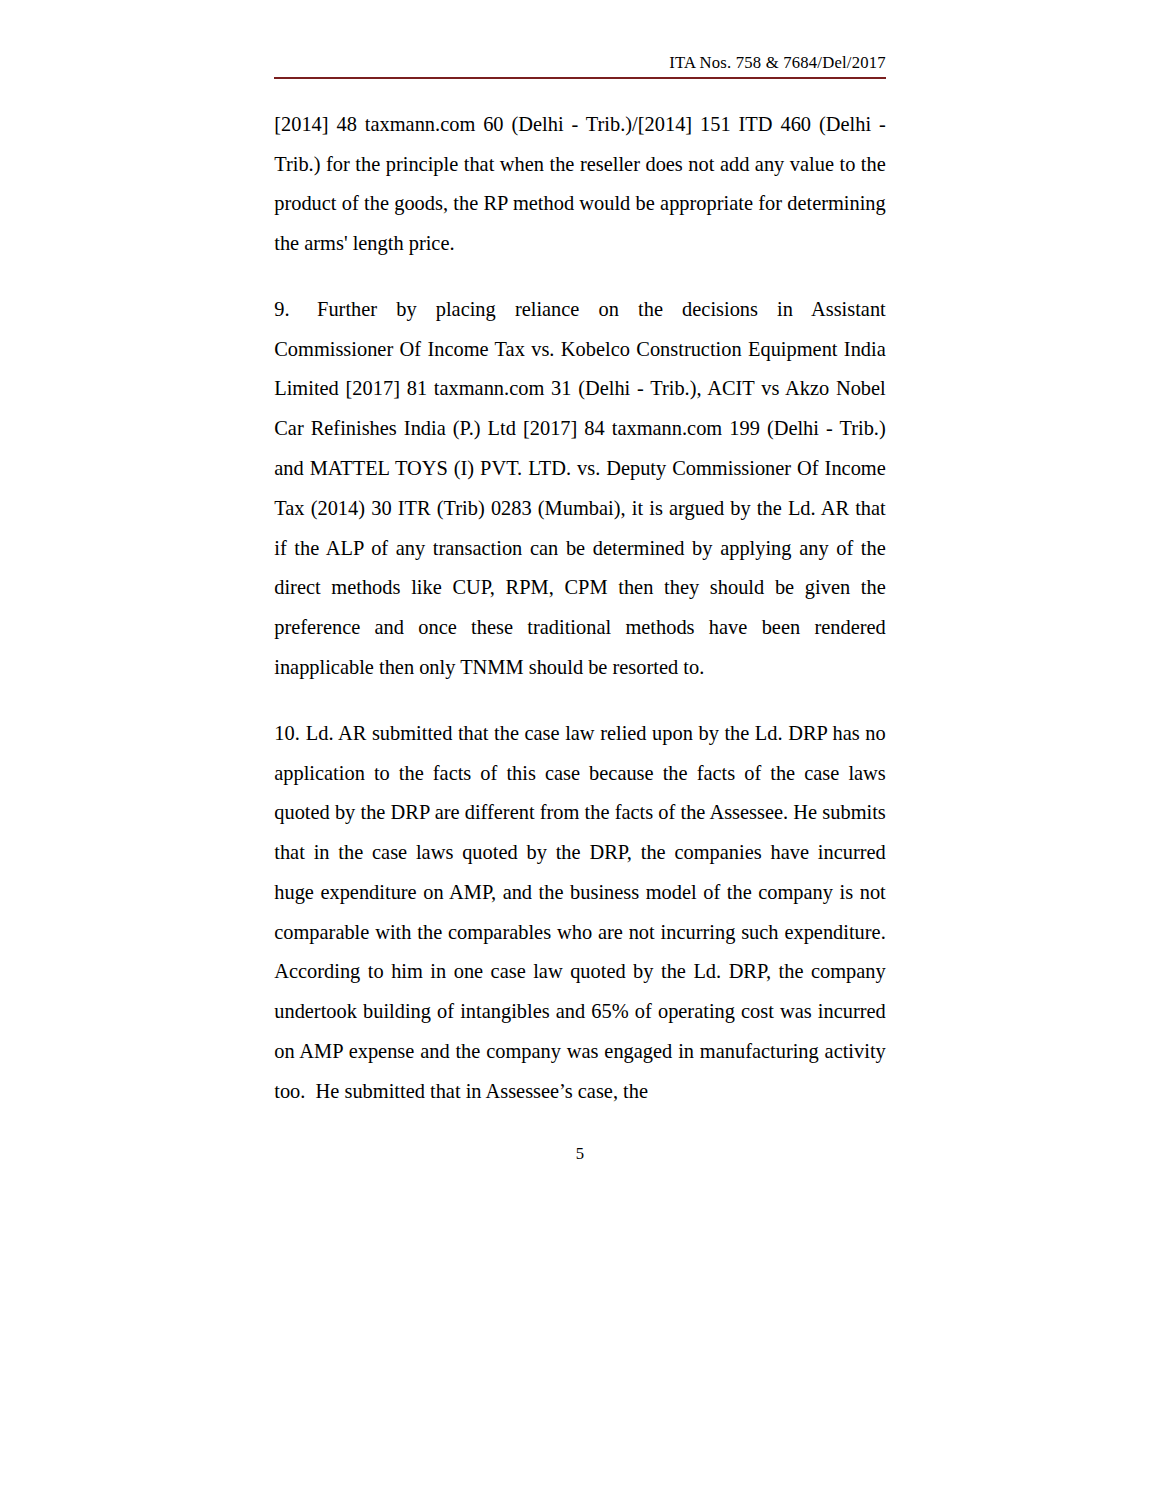ITA Nos. 758 & 7684/Del/2017
[2014] 48 taxmann.com 60 (Delhi - Trib.)/[2014] 151 ITD 460 (Delhi - Trib.) for the principle that when the reseller does not add any value to the product of the goods, the RP method would be appropriate for determining the arms' length price.
9. Further by placing reliance on the decisions in Assistant Commissioner Of Income Tax vs. Kobelco Construction Equipment India Limited [2017] 81 taxmann.com 31 (Delhi - Trib.), ACIT vs Akzo Nobel Car Refinishes India (P.) Ltd [2017] 84 taxmann.com 199 (Delhi - Trib.) and MATTEL TOYS (I) PVT. LTD. vs. Deputy Commissioner Of Income Tax (2014) 30 ITR (Trib) 0283 (Mumbai), it is argued by the Ld. AR that if the ALP of any transaction can be determined by applying any of the direct methods like CUP, RPM, CPM then they should be given the preference and once these traditional methods have been rendered inapplicable then only TNMM should be resorted to.
10. Ld. AR submitted that the case law relied upon by the Ld. DRP has no application to the facts of this case because the facts of the case laws quoted by the DRP are different from the facts of the Assessee. He submits that in the case laws quoted by the DRP, the companies have incurred huge expenditure on AMP, and the business model of the company is not comparable with the comparables who are not incurring such expenditure. According to him in one case law quoted by the Ld. DRP, the company undertook building of intangibles and 65% of operating cost was incurred on AMP expense and the company was engaged in manufacturing activity too. He submitted that in Assessee’s case, the
5